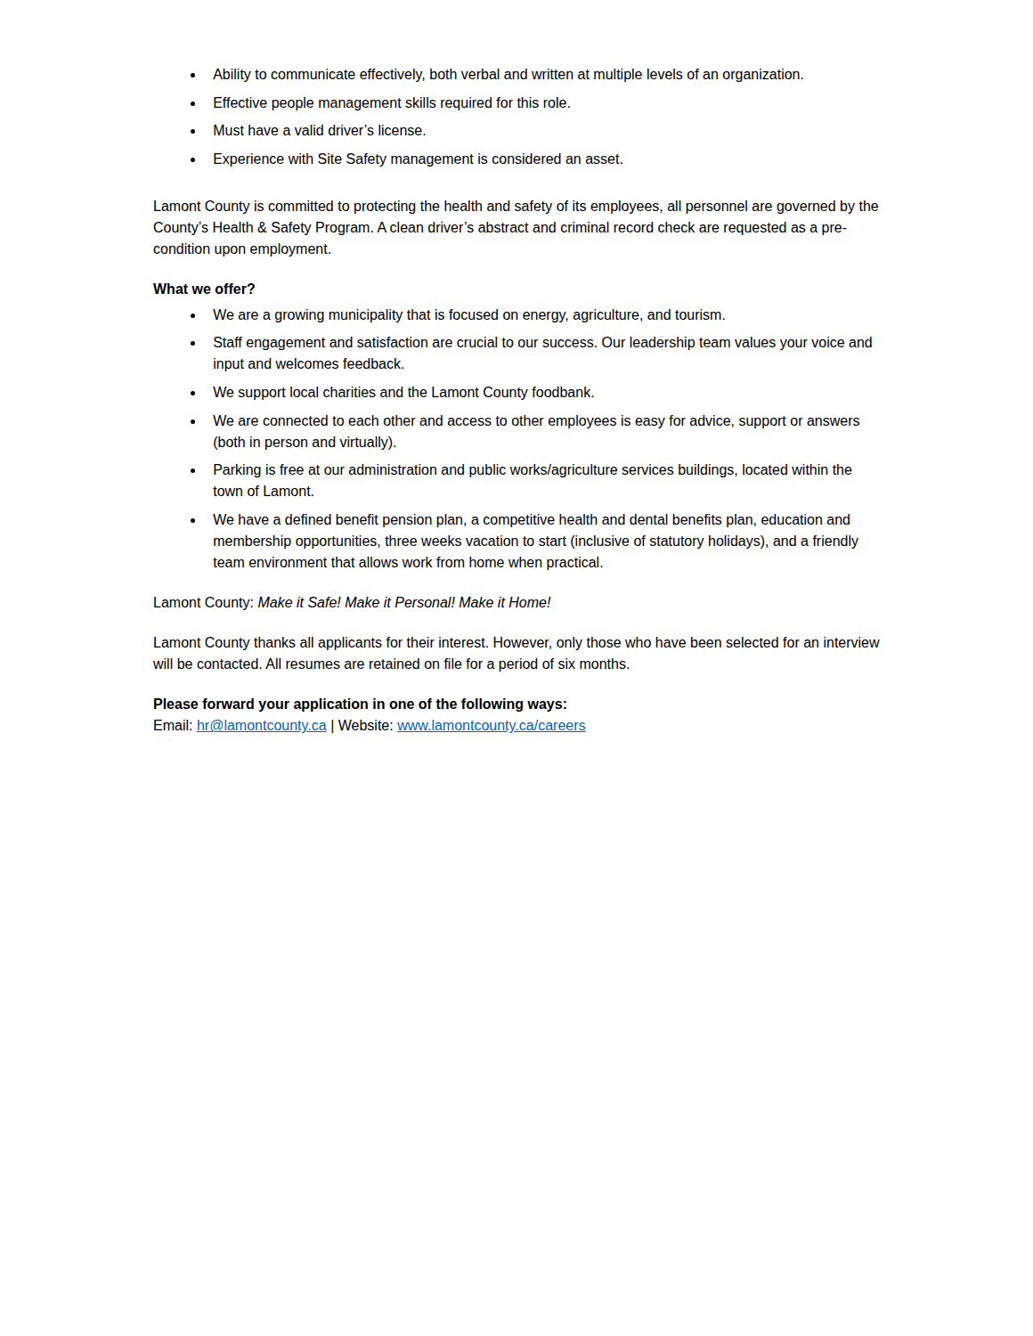Ability to communicate effectively, both verbal and written at multiple levels of an organization.
Effective people management skills required for this role.
Must have a valid driver’s license.
Experience with Site Safety management is considered an asset.
Lamont County is committed to protecting the health and safety of its employees, all personnel are governed by the County’s Health & Safety Program. A clean driver’s abstract and criminal record check are requested as a pre-condition upon employment.
What we offer?
We are a growing municipality that is focused on energy, agriculture, and tourism.
Staff engagement and satisfaction are crucial to our success. Our leadership team values your voice and input and welcomes feedback.
We support local charities and the Lamont County foodbank.
We are connected to each other and access to other employees is easy for advice, support or answers (both in person and virtually).
Parking is free at our administration and public works/agriculture services buildings, located within the town of Lamont.
We have a defined benefit pension plan, a competitive health and dental benefits plan, education and membership opportunities, three weeks vacation to start (inclusive of statutory holidays), and a friendly team environment that allows work from home when practical.
Lamont County: Make it Safe! Make it Personal! Make it Home!
Lamont County thanks all applicants for their interest. However, only those who have been selected for an interview will be contacted. All resumes are retained on file for a period of six months.
Please forward your application in one of the following ways:
Email: hr@lamontcounty.ca | Website: www.lamontcounty.ca/careers